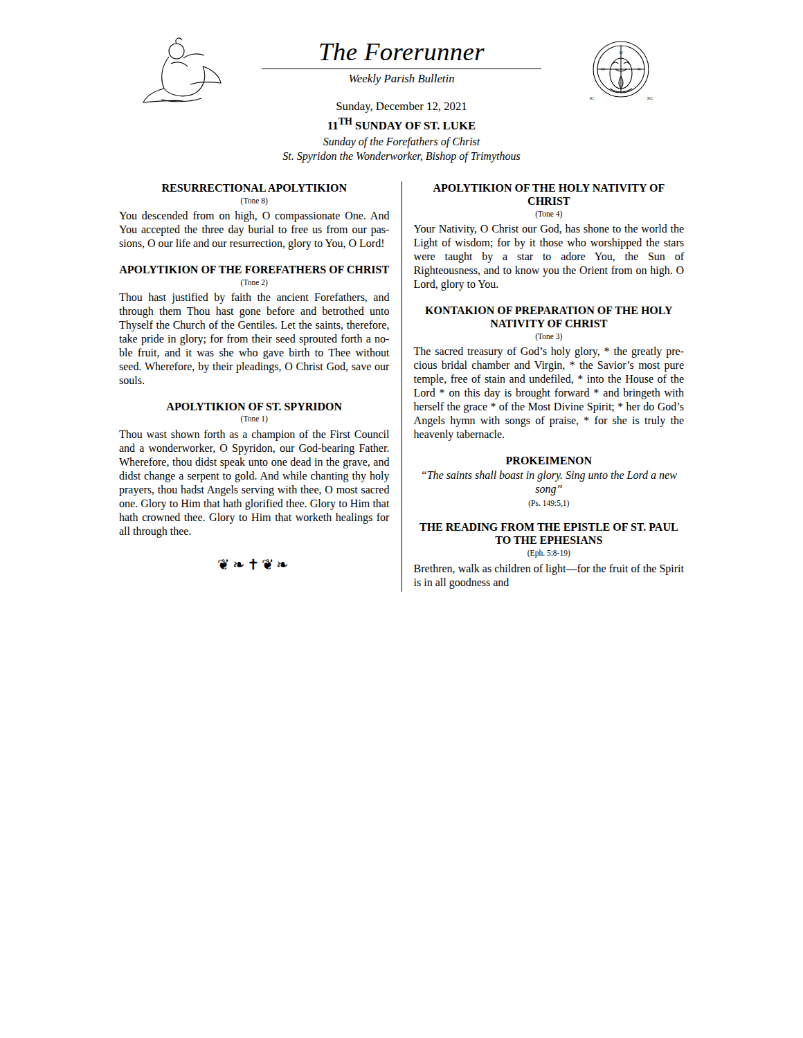The Forerunner
Weekly Parish Bulletin
Sunday, December 12, 2021
11th Sunday of St. Luke
Sunday of the Forefathers of Christ
St. Spyridon the Wonderworker, Bishop of Trimythous
O W N IC XC
Resurrectional Apolytikion
(Tone 8)
You descended from on high, O compassionate One. And You accepted the three day burial to free us from our passions, O our life and our resurrection, glory to You, O Lord!
Apolytikion of the Forefathers of Christ
(Tone 2)
Thou hast justified by faith the ancient Forefathers, and through them Thou hast gone before and betrothed unto Thyself the Church of the Gentiles. Let the saints, therefore, take pride in glory; for from their seed sprouted forth a noble fruit, and it was she who gave birth to Thee without seed. Wherefore, by their pleadings, O Christ God, save our souls.
Apolytikion of St. Spyridon
(Tone 1)
Thou wast shown forth as a champion of the First Council and a wonderworker, O Spyridon, our God-bearing Father. Wherefore, thou didst speak unto one dead in the grave, and didst change a serpent to gold. And while chanting thy holy prayers, thou hadst Angels serving with thee, O most sacred one. Glory to Him that hath glorified thee. Glory to Him that hath crowned thee. Glory to Him that worketh healings for all through thee.
❦❧✝❦❧
Apolytikion of the Holy Nativity of Christ
(Tone 4)
Your Nativity, O Christ our God, has shone to the world the Light of wisdom; for by it those who worshipped the stars were taught by a star to adore You, the Sun of Righteousness, and to know you the Orient from on high. O Lord, glory to You.
Kontakion of Preparation of the Holy Nativity of Christ
(Tone 3)
The sacred treasury of God’s holy glory, * the greatly precious bridal chamber and Virgin, * the Savior’s most pure temple, free of stain and undefiled, * into the House of the Lord * on this day is brought forward * and bringeth with herself the grace * of the Most Divine Spirit; * her do God’s Angels hymn with songs of praise, * for she is truly the heavenly tabernacle.
Prokeimenon
“The saints shall boast in glory. Sing unto the Lord a new song”
(Ps. 149:5,1)
The Reading from the Epistle of St. Paul to the Ephesians
(Eph. 5:8-19)
Brethren, walk as children of light—for the fruit of the Spirit is in all goodness and